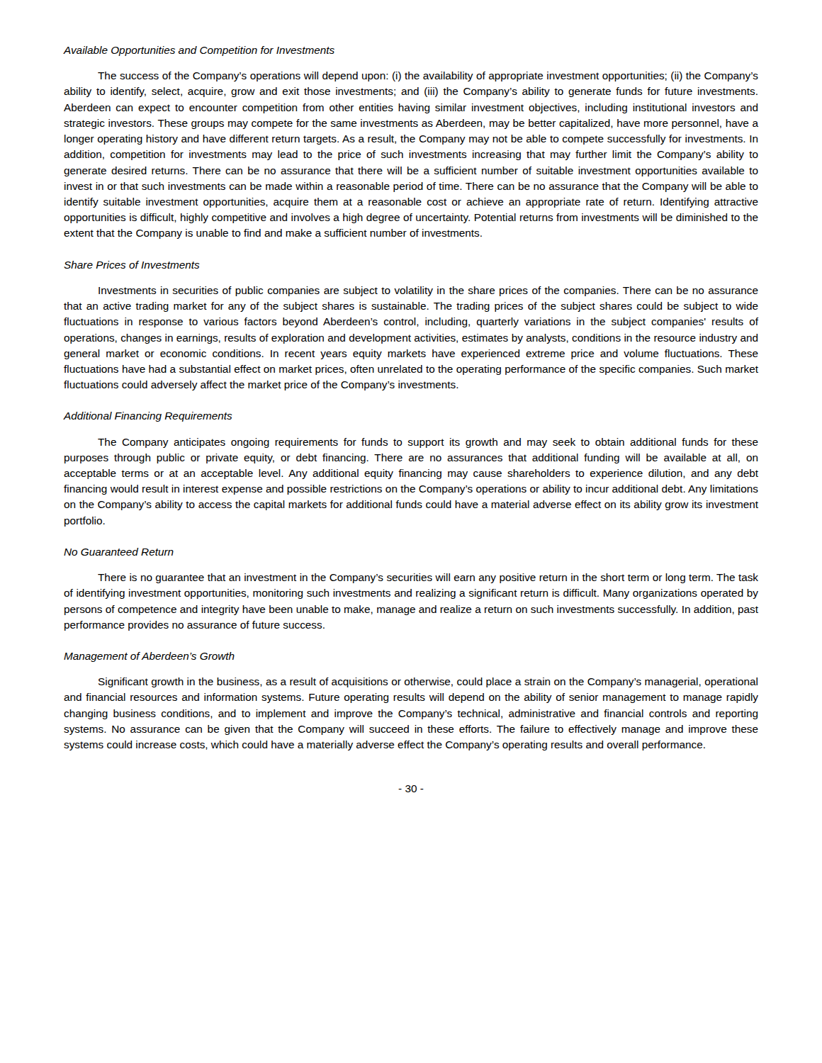Available Opportunities and Competition for Investments
The success of the Company’s operations will depend upon: (i) the availability of appropriate investment opportunities; (ii) the Company’s ability to identify, select, acquire, grow and exit those investments; and (iii) the Company’s ability to generate funds for future investments. Aberdeen can expect to encounter competition from other entities having similar investment objectives, including institutional investors and strategic investors. These groups may compete for the same investments as Aberdeen, may be better capitalized, have more personnel, have a longer operating history and have different return targets. As a result, the Company may not be able to compete successfully for investments. In addition, competition for investments may lead to the price of such investments increasing that may further limit the Company’s ability to generate desired returns. There can be no assurance that there will be a sufficient number of suitable investment opportunities available to invest in or that such investments can be made within a reasonable period of time. There can be no assurance that the Company will be able to identify suitable investment opportunities, acquire them at a reasonable cost or achieve an appropriate rate of return. Identifying attractive opportunities is difficult, highly competitive and involves a high degree of uncertainty. Potential returns from investments will be diminished to the extent that the Company is unable to find and make a sufficient number of investments.
Share Prices of Investments
Investments in securities of public companies are subject to volatility in the share prices of the companies. There can be no assurance that an active trading market for any of the subject shares is sustainable. The trading prices of the subject shares could be subject to wide fluctuations in response to various factors beyond Aberdeen’s control, including, quarterly variations in the subject companies' results of operations, changes in earnings, results of exploration and development activities, estimates by analysts, conditions in the resource industry and general market or economic conditions. In recent years equity markets have experienced extreme price and volume fluctuations. These fluctuations have had a substantial effect on market prices, often unrelated to the operating performance of the specific companies. Such market fluctuations could adversely affect the market price of the Company’s investments.
Additional Financing Requirements
The Company anticipates ongoing requirements for funds to support its growth and may seek to obtain additional funds for these purposes through public or private equity, or debt financing. There are no assurances that additional funding will be available at all, on acceptable terms or at an acceptable level. Any additional equity financing may cause shareholders to experience dilution, and any debt financing would result in interest expense and possible restrictions on the Company’s operations or ability to incur additional debt. Any limitations on the Company’s ability to access the capital markets for additional funds could have a material adverse effect on its ability grow its investment portfolio.
No Guaranteed Return
There is no guarantee that an investment in the Company’s securities will earn any positive return in the short term or long term. The task of identifying investment opportunities, monitoring such investments and realizing a significant return is difficult. Many organizations operated by persons of competence and integrity have been unable to make, manage and realize a return on such investments successfully. In addition, past performance provides no assurance of future success.
Management of Aberdeen’s Growth
Significant growth in the business, as a result of acquisitions or otherwise, could place a strain on the Company’s managerial, operational and financial resources and information systems. Future operating results will depend on the ability of senior management to manage rapidly changing business conditions, and to implement and improve the Company’s technical, administrative and financial controls and reporting systems. No assurance can be given that the Company will succeed in these efforts. The failure to effectively manage and improve these systems could increase costs, which could have a materially adverse effect the Company’s operating results and overall performance.
- 30 -